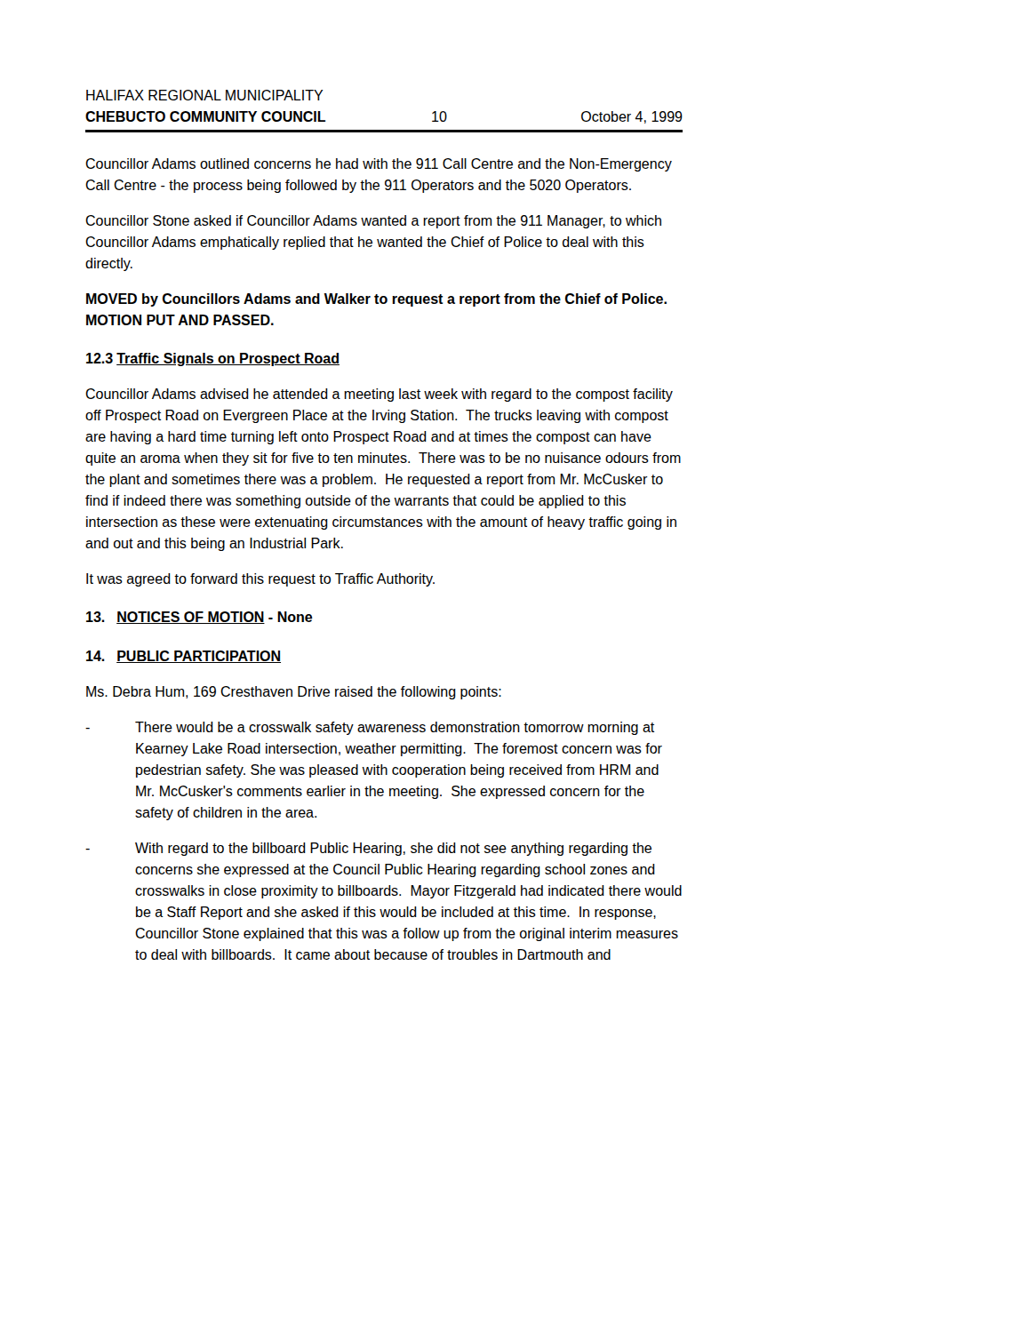HALIFAX REGIONAL MUNICIPALITY
CHEBUCTO COMMUNITY COUNCIL 10 October 4, 1999
Councillor Adams outlined concerns he had with the 911 Call Centre and the Non-Emergency Call Centre - the process being followed by the 911 Operators and the 5020 Operators.
Councillor Stone asked if Councillor Adams wanted a report from the 911 Manager, to which Councillor Adams emphatically replied that he wanted the Chief of Police to deal with this directly.
MOVED by Councillors Adams and Walker to request a report from the Chief of Police. MOTION PUT AND PASSED.
12.3 Traffic Signals on Prospect Road
Councillor Adams advised he attended a meeting last week with regard to the compost facility off Prospect Road on Evergreen Place at the Irving Station. The trucks leaving with compost are having a hard time turning left onto Prospect Road and at times the compost can have quite an aroma when they sit for five to ten minutes. There was to be no nuisance odours from the plant and sometimes there was a problem. He requested a report from Mr. McCusker to find if indeed there was something outside of the warrants that could be applied to this intersection as these were extenuating circumstances with the amount of heavy traffic going in and out and this being an Industrial Park.
It was agreed to forward this request to Traffic Authority.
13. NOTICES OF MOTION - None
14. PUBLIC PARTICIPATION
Ms. Debra Hum, 169 Cresthaven Drive raised the following points:
- There would be a crosswalk safety awareness demonstration tomorrow morning at Kearney Lake Road intersection, weather permitting. The foremost concern was for pedestrian safety. She was pleased with cooperation being received from HRM and Mr. McCusker's comments earlier in the meeting. She expressed concern for the safety of children in the area.
- With regard to the billboard Public Hearing, she did not see anything regarding the concerns she expressed at the Council Public Hearing regarding school zones and crosswalks in close proximity to billboards. Mayor Fitzgerald had indicated there would be a Staff Report and she asked if this would be included at this time. In response, Councillor Stone explained that this was a follow up from the original interim measures to deal with billboards. It came about because of troubles in Dartmouth and